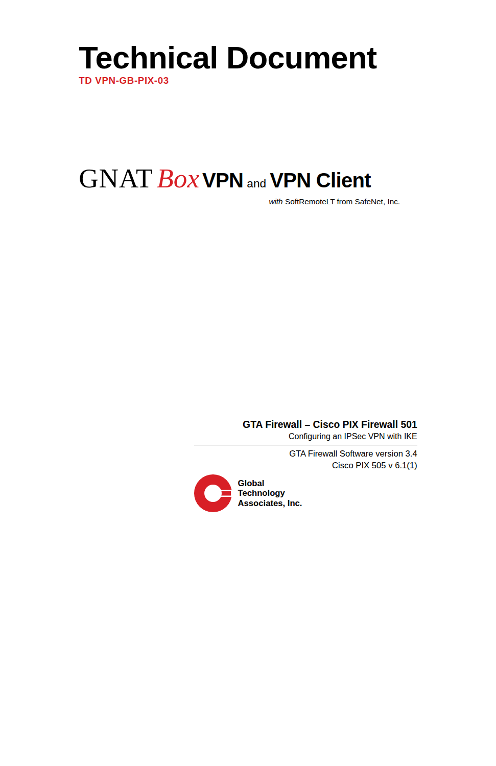Technical Document
TD VPN-GB-PIX-03
GNAT Box VPN and VPN Client
with SoftRemoteLT from SafeNet, Inc.
GTA Firewall – Cisco PIX Firewall 501
Configuring an IPSec VPN with IKE
GTA Firewall Software version 3.4
Cisco PIX 505 v 6.1(1)
Global
Technology
Associates, Inc.